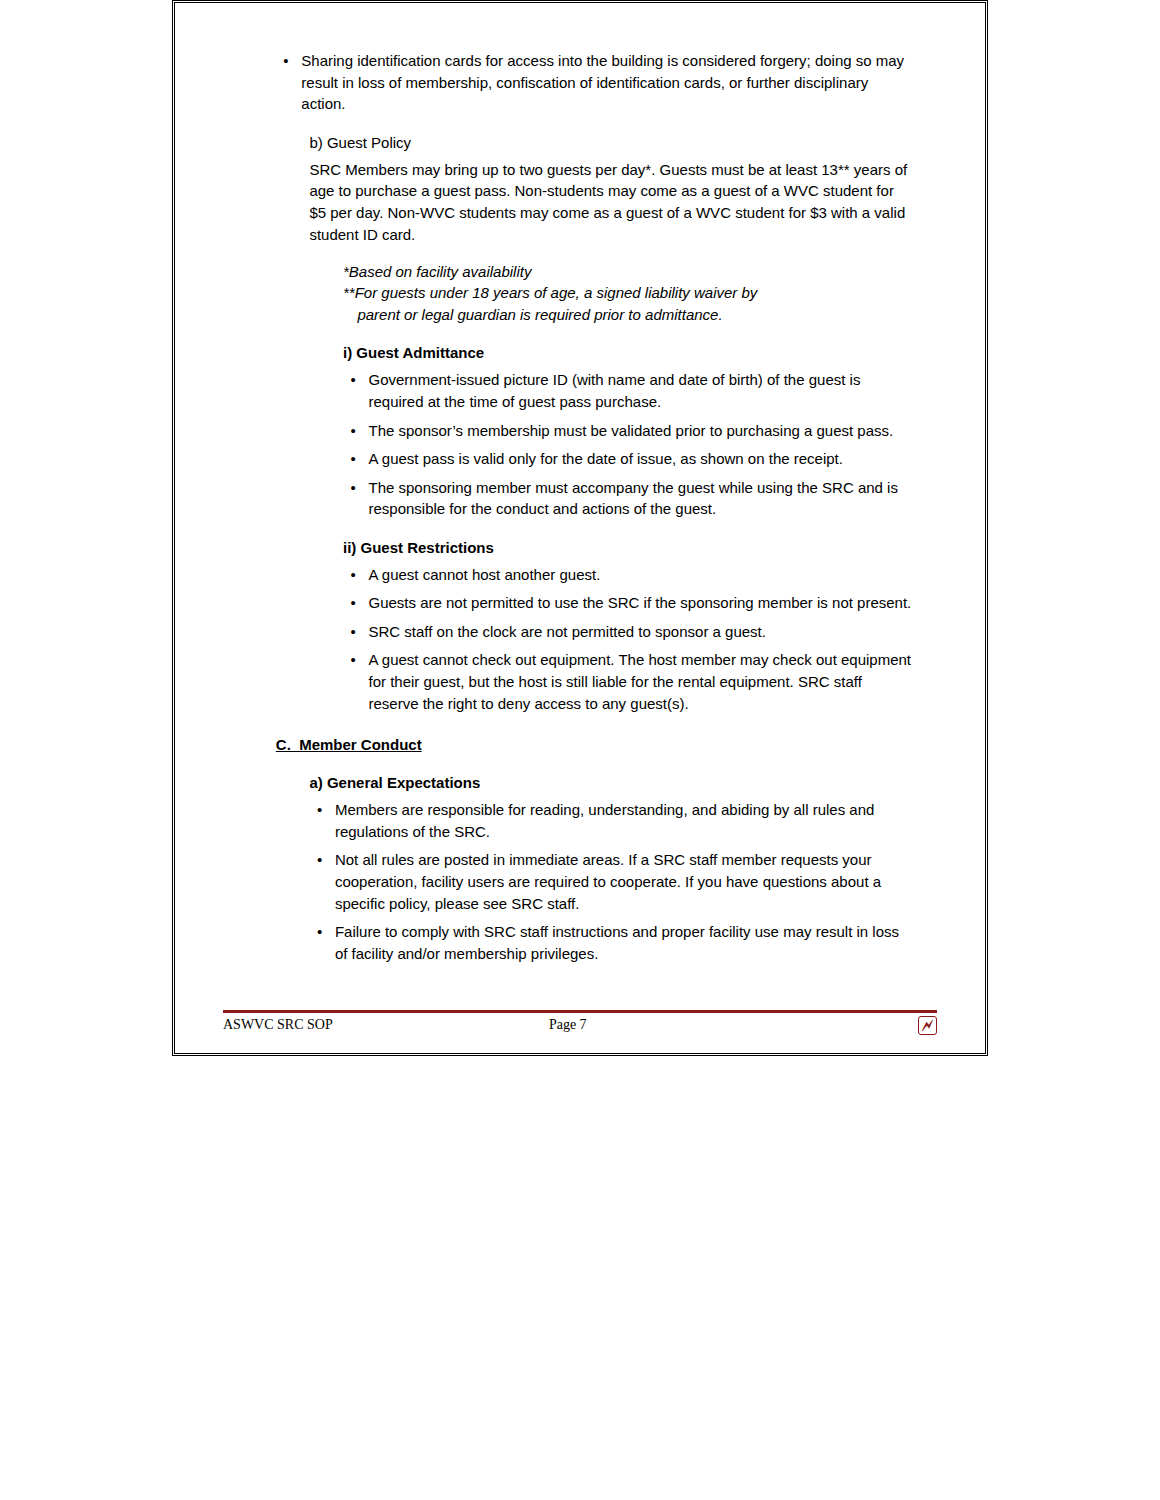Sharing identification cards for access into the building is considered forgery; doing so may result in loss of membership, confiscation of identification cards, or further disciplinary action.
b) Guest Policy
SRC Members may bring up to two guests per day*. Guests must be at least 13** years of age to purchase a guest pass. Non-students may come as a guest of a WVC student for $5 per day. Non-WVC students may come as a guest of a WVC student for $3 with a valid student ID card.
*Based on facility availability
**For guests under 18 years of age, a signed liability waiver by
parent or legal guardian is required prior to admittance.
i) Guest Admittance
Government-issued picture ID (with name and date of birth) of the guest is required at the time of guest pass purchase.
The sponsor’s membership must be validated prior to purchasing a guest pass.
A guest pass is valid only for the date of issue, as shown on the receipt.
The sponsoring member must accompany the guest while using the SRC and is responsible for the conduct and actions of the guest.
ii) Guest Restrictions
A guest cannot host another guest.
Guests are not permitted to use the SRC if the sponsoring member is not present.
SRC staff on the clock are not permitted to sponsor a guest.
A guest cannot check out equipment. The host member may check out equipment for their guest, but the host is still liable for the rental equipment. SRC staff reserve the right to deny access to any guest(s).
C. Member Conduct
a) General Expectations
Members are responsible for reading, understanding, and abiding by all rules and regulations of the SRC.
Not all rules are posted in immediate areas. If a SRC staff member requests your cooperation, facility users are required to cooperate. If you have questions about a specific policy, please see SRC staff.
Failure to comply with SRC staff instructions and proper facility use may result in loss of facility and/or membership privileges.
ASWVC SRC SOP
Page 7
🗲